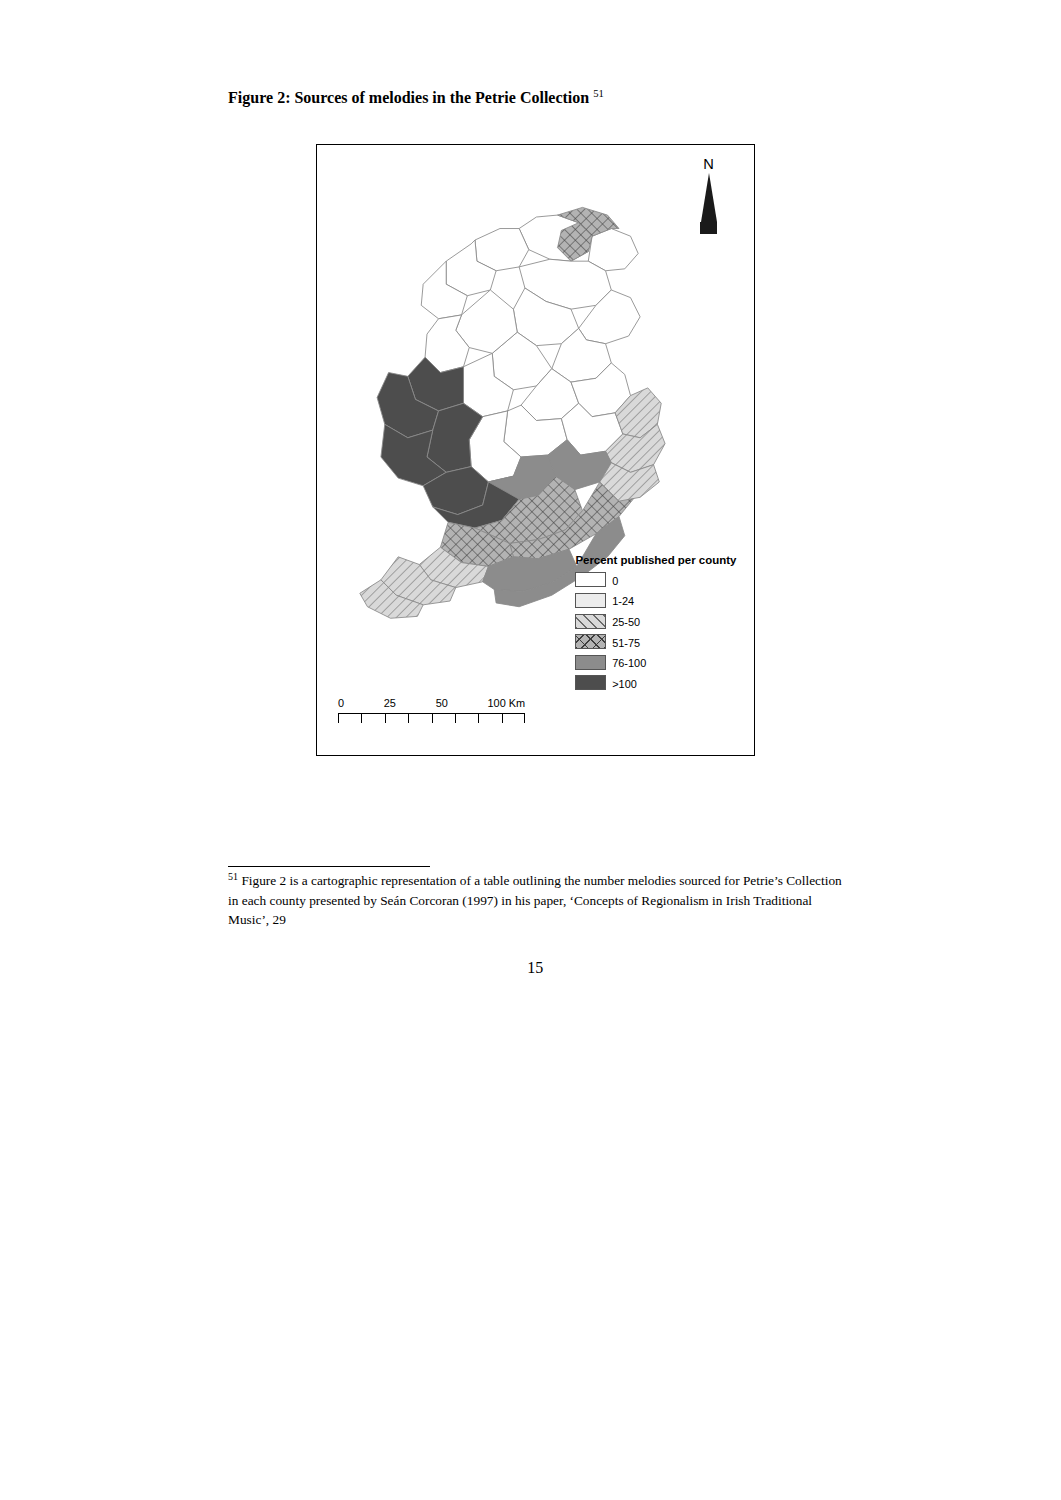Figure 2: Sources of melodies in the Petrie Collection 51
N
Percent published per county
| | 0 |
| | 1-24 |
| | 25-50 |
| | 51-75 |
| | 76-100 |
| | >100 |
02550100 Km
51 Figure 2 is a cartographic representation of a table outlining the number melodies sourced for Petrie’s Collection in each county presented by Seán Corcoran (1997) in his paper, ‘Concepts of Regionalism in Irish Traditional Music’, 29
15